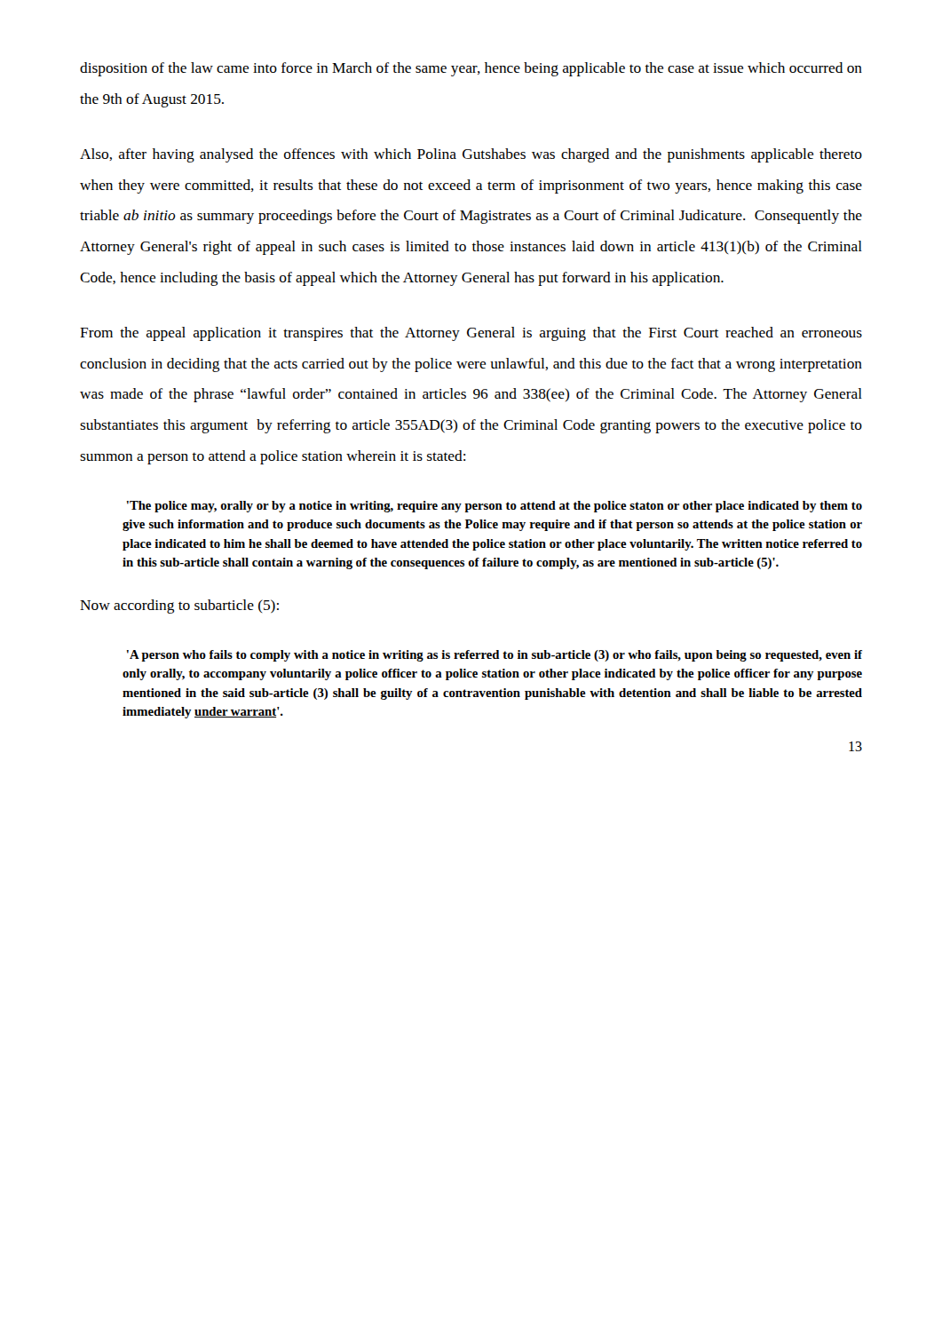disposition of the law came into force in March of the same year, hence being applicable to the case at issue which occurred on the 9th of August 2015.
Also, after having analysed the offences with which Polina Gutshabes was charged and the punishments applicable thereto when they were committed, it results that these do not exceed a term of imprisonment of two years, hence making this case triable ab initio as summary proceedings before the Court of Magistrates as a Court of Criminal Judicature. Consequently the Attorney General's right of appeal in such cases is limited to those instances laid down in article 413(1)(b) of the Criminal Code, hence including the basis of appeal which the Attorney General has put forward in his application.
From the appeal application it transpires that the Attorney General is arguing that the First Court reached an erroneous conclusion in deciding that the acts carried out by the police were unlawful, and this due to the fact that a wrong interpretation was made of the phrase “lawful order” contained in articles 96 and 338(ee) of the Criminal Code. The Attorney General substantiates this argument by referring to article 355AD(3) of the Criminal Code granting powers to the executive police to summon a person to attend a police station wherein it is stated:
'The police may, orally or by a notice in writing, require any person to attend at the police staton or other place indicated by them to give such information and to produce such documents as the Police may require and if that person so attends at the police station or place indicated to him he shall be deemed to have attended the police station or other place voluntarily. The written notice referred to in this sub-article shall contain a warning of the consequences of failure to comply, as are mentioned in sub-article (5)'.
Now according to subarticle (5):
'A person who fails to comply with a notice in writing as is referred to in sub-article (3) or who fails, upon being so requested, even if only orally, to accompany voluntarily a police officer to a police station or other place indicated by the police officer for any purpose mentioned in the said sub-article (3) shall be guilty of a contravention punishable with detention and shall be liable to be arrested immediately under warrant'.
13